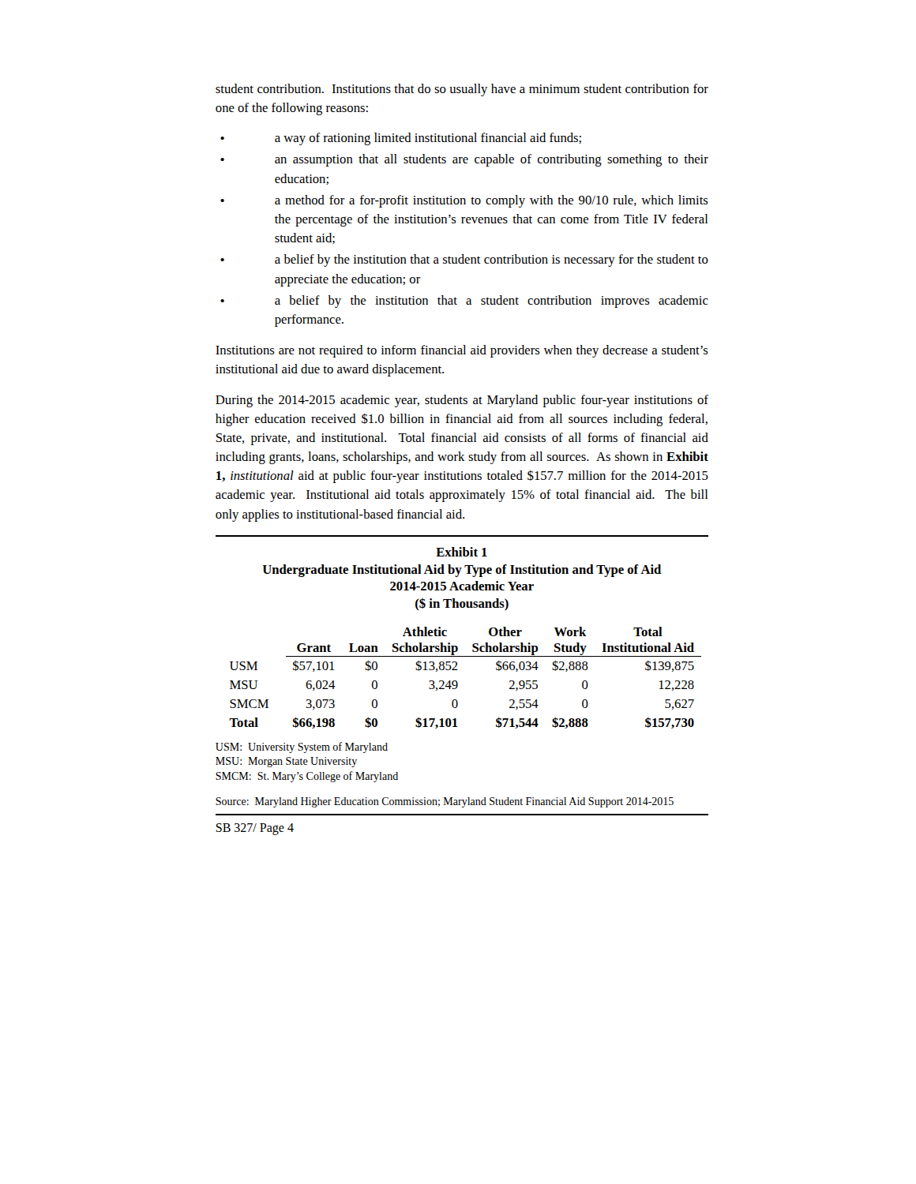student contribution. Institutions that do so usually have a minimum student contribution for one of the following reasons:
a way of rationing limited institutional financial aid funds;
an assumption that all students are capable of contributing something to their education;
a method for a for-profit institution to comply with the 90/10 rule, which limits the percentage of the institution’s revenues that can come from Title IV federal student aid;
a belief by the institution that a student contribution is necessary for the student to appreciate the education; or
a belief by the institution that a student contribution improves academic performance.
Institutions are not required to inform financial aid providers when they decrease a student’s institutional aid due to award displacement.
During the 2014-2015 academic year, students at Maryland public four-year institutions of higher education received $1.0 billion in financial aid from all sources including federal, State, private, and institutional. Total financial aid consists of all forms of financial aid including grants, loans, scholarships, and work study from all sources. As shown in Exhibit 1, institutional aid at public four-year institutions totaled $157.7 million for the 2014-2015 academic year. Institutional aid totals approximately 15% of total financial aid. The bill only applies to institutional-based financial aid.
Exhibit 1
Undergraduate Institutional Aid by Type of Institution and Type of Aid
2014-2015 Academic Year
($ in Thousands)
| | | | Athletic | Other | Work | Total |
| --- | --- | --- | --- | --- | --- | --- |
| | Grant | Loan | Scholarship | Scholarship | Study | Institutional Aid |
| USM | $57,101 | $0 | $13,852 | $66,034 | $2,888 | $139,875 |
| MSU | 6,024 | 0 | 3,249 | 2,955 | 0 | 12,228 |
| SMCM | 3,073 | 0 | 0 | 2,554 | 0 | 5,627 |
| Total | $66,198 | $0 | $17,101 | $71,544 | $2,888 | $157,730 |
USM: University System of Maryland
MSU: Morgan State University
SMCM: St. Mary’s College of Maryland
Source: Maryland Higher Education Commission; Maryland Student Financial Aid Support 2014-2015
SB 327/ Page 4